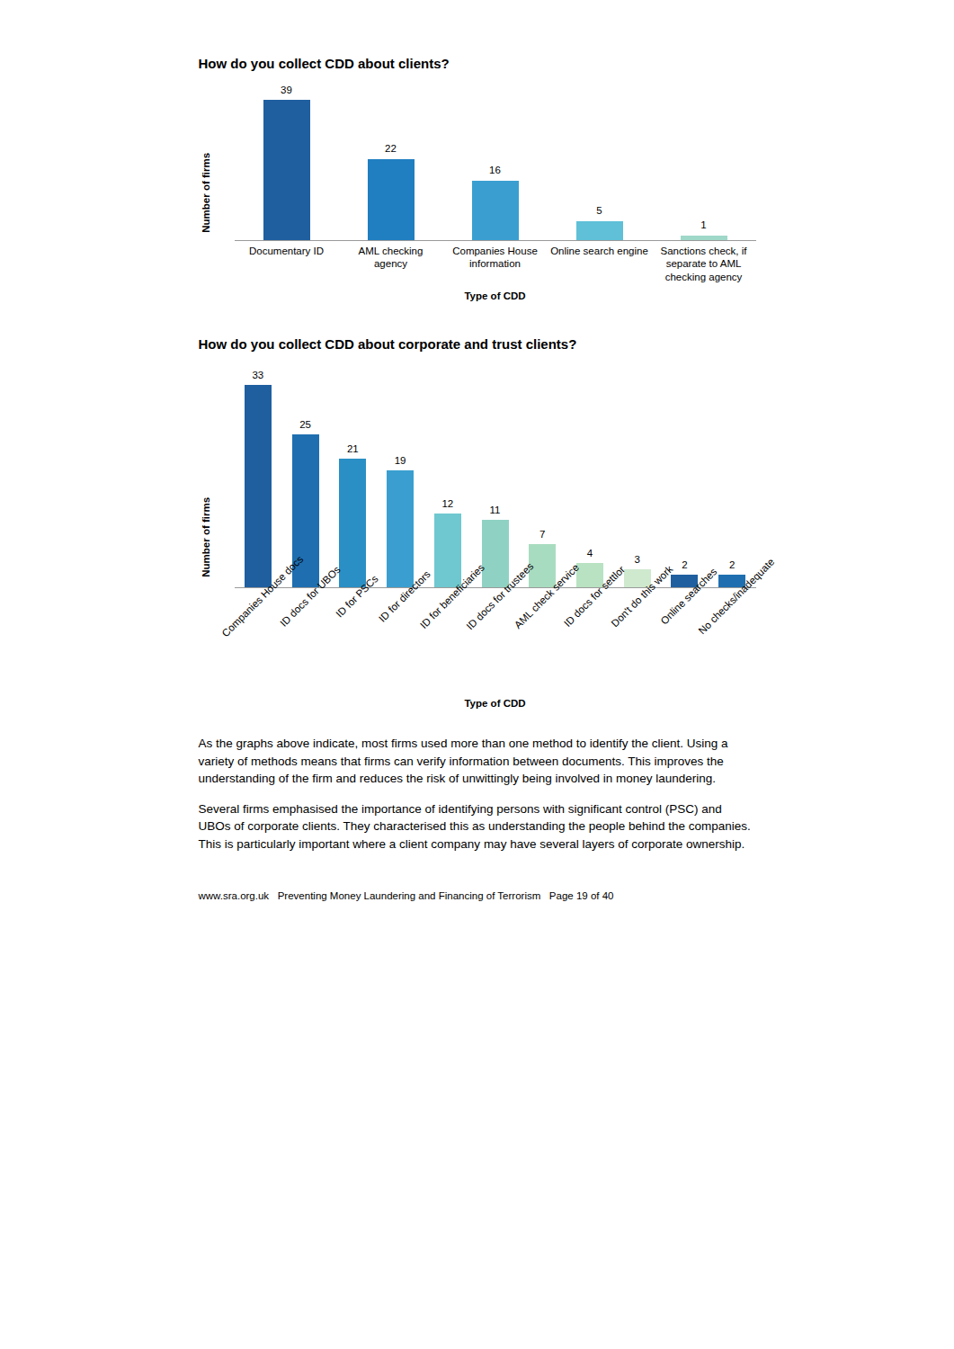How do you collect CDD about clients?
Number of firms
39
22
16
5
1
Documentary ID
AML checking agency
Companies House information
Online search engine
Sanctions check, if separate to AML checking agency
Type of CDD
How do you collect CDD about corporate and trust clients?
Number of firms
33
25
21
19
12
11
7
4
3
2
2
Companies House docs
ID docs for UBOs
ID for PSCs
ID for directors
ID for beneficiaries
ID docs for trustees
AML check service
ID docs for settlor
Don't do this work
Online searches
No checks/inadequate
Type of CDD
As the graphs above indicate, most firms used more than one method to identify the client. Using a variety of methods means that firms can verify information between documents. This improves the understanding of the firm and reduces the risk of unwittingly being involved in money laundering.
Several firms emphasised the importance of identifying persons with significant control (PSC) and UBOs of corporate clients. They characterised this as understanding the people behind the companies. This is particularly important where a client company may have several layers of corporate ownership.
www.sra.org.uk Preventing Money Laundering and Financing of Terrorism Page 19 of 40